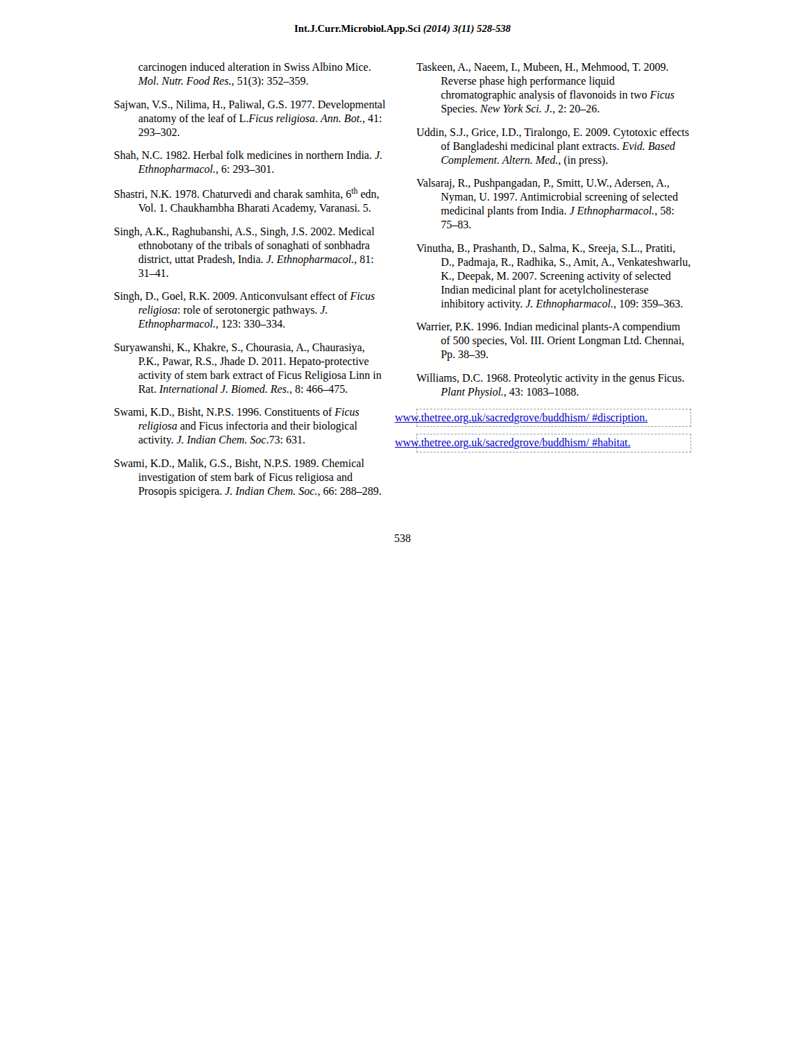Int.J.Curr.Microbiol.App.Sci (2014) 3(11) 528-538
carcinogen induced alteration in Swiss Albino Mice. Mol. Nutr. Food Res., 51(3): 352–359.
Sajwan, V.S., Nilima, H., Paliwal, G.S. 1977. Developmental anatomy of the leaf of L.Ficus religiosa. Ann. Bot., 41: 293–302.
Shah, N.C. 1982. Herbal folk medicines in northern India. J. Ethnopharmacol., 6: 293–301.
Shastri, N.K. 1978. Chaturvedi and charak samhita, 6th edn, Vol. 1. Chaukhambha Bharati Academy, Varanasi. 5.
Singh, A.K., Raghubanshi, A.S., Singh, J.S. 2002. Medical ethnobotany of the tribals of sonaghati of sonbhadra district, uttat Pradesh, India. J. Ethnopharmacol., 81: 31–41.
Singh, D., Goel, R.K. 2009. Anticonvulsant effect of Ficus religiosa: role of serotonergic pathways. J. Ethnopharmacol., 123: 330–334.
Suryawanshi, K., Khakre, S., Chourasia, A., Chaurasiya, P.K., Pawar, R.S., Jhade D. 2011. Hepato-protective activity of stem bark extract of Ficus Religiosa Linn in Rat. International J. Biomed. Res., 8: 466–475.
Swami, K.D., Bisht, N.P.S. 1996. Constituents of Ficus religiosa and Ficus infectoria and their biological activity. J. Indian Chem. Soc.73: 631.
Swami, K.D., Malik, G.S., Bisht, N.P.S. 1989. Chemical investigation of stem bark of Ficus religiosa and Prosopis spicigera. J. Indian Chem. Soc., 66: 288–289.
Taskeen, A., Naeem, I., Mubeen, H., Mehmood, T. 2009. Reverse phase high performance liquid chromatographic analysis of flavonoids in two Ficus Species. New York Sci. J., 2: 20–26.
Uddin, S.J., Grice, I.D., Tiralongo, E. 2009. Cytotoxic effects of Bangladeshi medicinal plant extracts. Evid. Based Complement. Altern. Med., (in press).
Valsaraj, R., Pushpangadan, P., Smitt, U.W., Adersen, A., Nyman, U. 1997. Antimicrobial screening of selected medicinal plants from India. J Ethnopharmacol., 58: 75–83.
Vinutha, B., Prashanth, D., Salma, K., Sreeja, S.L., Pratiti, D., Padmaja, R., Radhika, S., Amit, A., Venkateshwarlu, K., Deepak, M. 2007. Screening activity of selected Indian medicinal plant for acetylcholinesterase inhibitory activity. J. Ethnopharmacol., 109: 359–363.
Warrier, P.K. 1996. Indian medicinal plants-A compendium of 500 species, Vol. III. Orient Longman Ltd. Chennai, Pp. 38–39.
Williams, D.C. 1968. Proteolytic activity in the genus Ficus. Plant Physiol., 43: 1083–1088.
www.thetree.org.uk/sacredgrove/buddhism/ #discription.
www.thetree.org.uk/sacredgrove/buddhism/ #habitat.
538